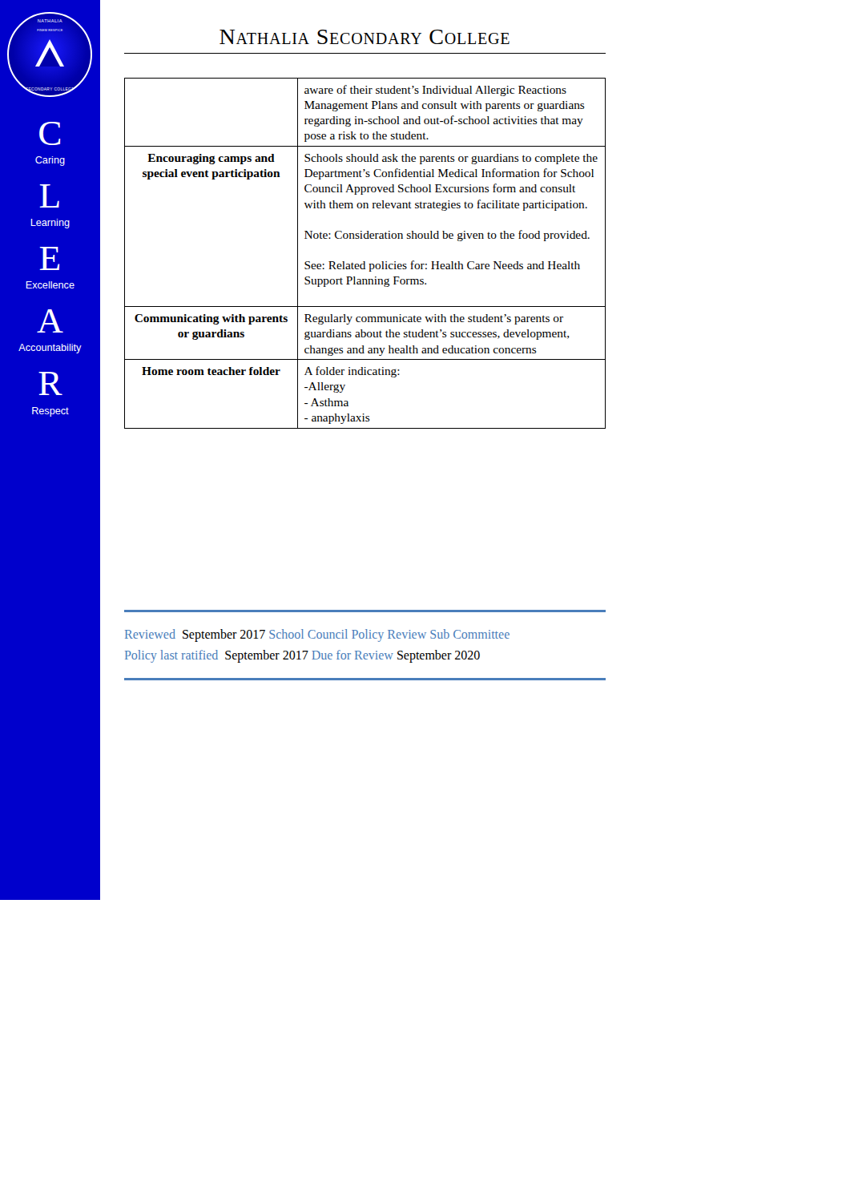NATHALIA
FINEM RESPICE
SECONDARY COLLEGE
C
Caring
L
Learning
E
Excellence
A
Accountability
R
Respect
Nathalia Secondary College
| | aware of their student’s Individual Allergic Reactions Management Plans and consult with parents or guardians regarding in-school and out-of-school activities that may pose a risk to the student. |
| Encouraging camps and special event participation | Schools should ask the parents or guardians to complete the Department’s Confidential Medical Information for School Council Approved School Excursions form and consult with them on relevant strategies to facilitate participation. Note: Consideration should be given to the food provided. See: Related policies for: Health Care Needs and Health Support Planning Forms. |
| Communicating with parents or guardians | Regularly communicate with the student’s parents or guardians about the student’s successes, development, changes and any health and education concerns |
| Home room teacher folder | A folder indicating: -Allergy - Asthma - anaphylaxis |
Reviewed September 2017 School Council Policy Review Sub Committee
Policy last ratified September 2017 Due for Review September 2020